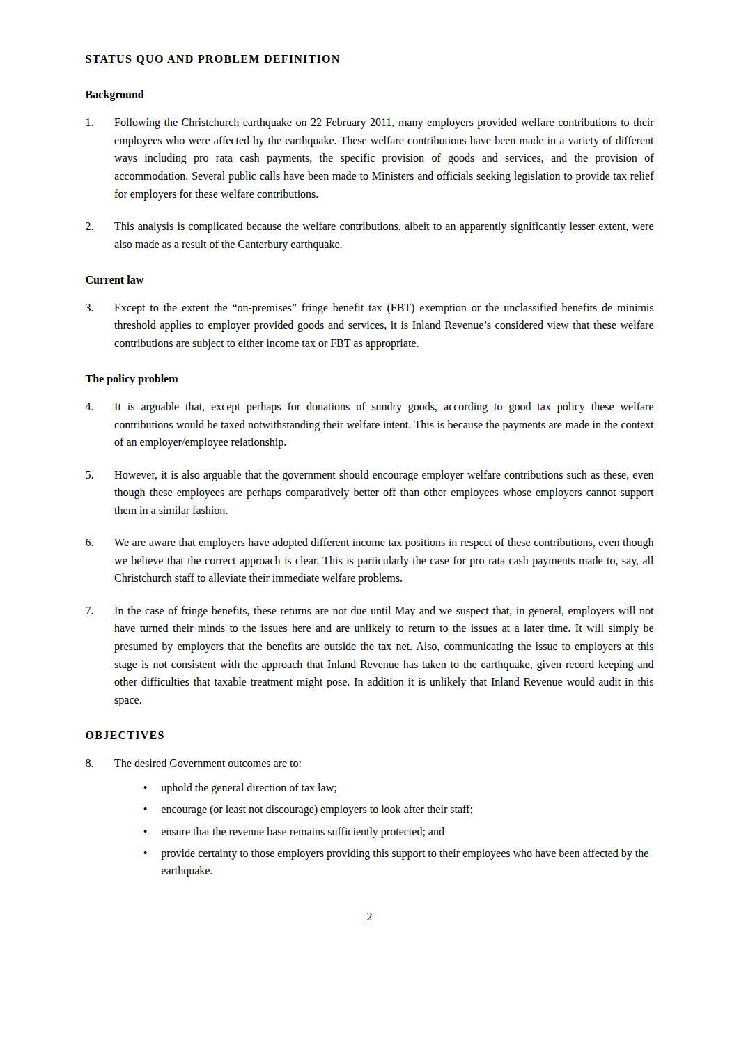STATUS QUO AND PROBLEM DEFINITION
Background
Following the Christchurch earthquake on 22 February 2011, many employers provided welfare contributions to their employees who were affected by the earthquake. These welfare contributions have been made in a variety of different ways including pro rata cash payments, the specific provision of goods and services, and the provision of accommodation. Several public calls have been made to Ministers and officials seeking legislation to provide tax relief for employers for these welfare contributions.
This analysis is complicated because the welfare contributions, albeit to an apparently significantly lesser extent, were also made as a result of the Canterbury earthquake.
Current law
Except to the extent the “on-premises” fringe benefit tax (FBT) exemption or the unclassified benefits de minimis threshold applies to employer provided goods and services, it is Inland Revenue’s considered view that these welfare contributions are subject to either income tax or FBT as appropriate.
The policy problem
It is arguable that, except perhaps for donations of sundry goods, according to good tax policy these welfare contributions would be taxed notwithstanding their welfare intent. This is because the payments are made in the context of an employer/employee relationship.
However, it is also arguable that the government should encourage employer welfare contributions such as these, even though these employees are perhaps comparatively better off than other employees whose employers cannot support them in a similar fashion.
We are aware that employers have adopted different income tax positions in respect of these contributions, even though we believe that the correct approach is clear. This is particularly the case for pro rata cash payments made to, say, all Christchurch staff to alleviate their immediate welfare problems.
In the case of fringe benefits, these returns are not due until May and we suspect that, in general, employers will not have turned their minds to the issues here and are unlikely to return to the issues at a later time. It will simply be presumed by employers that the benefits are outside the tax net. Also, communicating the issue to employers at this stage is not consistent with the approach that Inland Revenue has taken to the earthquake, given record keeping and other difficulties that taxable treatment might pose. In addition it is unlikely that Inland Revenue would audit in this space.
OBJECTIVES
The desired Government outcomes are to:
uphold the general direction of tax law;
encourage (or least not discourage) employers to look after their staff;
ensure that the revenue base remains sufficiently protected; and
provide certainty to those employers providing this support to their employees who have been affected by the earthquake.
2